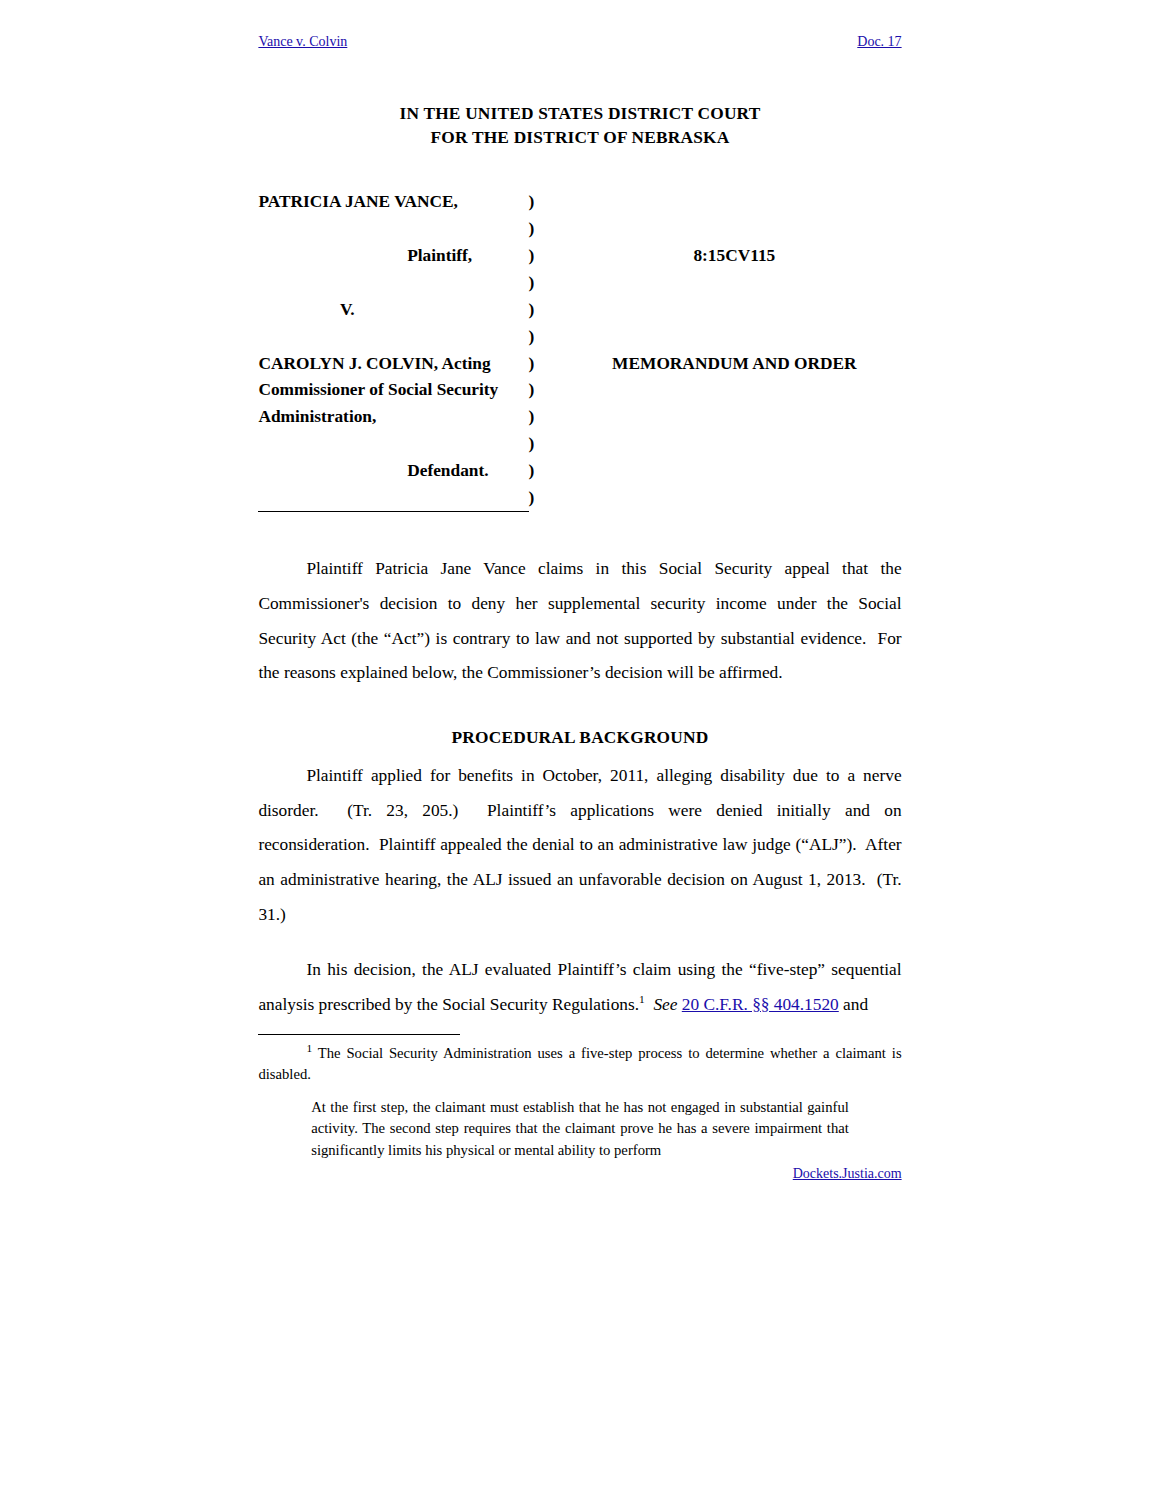Vance v. Colvin Doc. 17
IN THE UNITED STATES DISTRICT COURT
FOR THE DISTRICT OF NEBRASKA
| PATRICIA JANE VANCE, | ) | |
| | ) | |
| Plaintiff, | ) | 8:15CV115 |
| | ) | |
| V. | ) | |
| | ) | |
| CAROLYN J. COLVIN, Acting | ) | MEMORANDUM AND ORDER |
| Commissioner of Social Security | ) | |
| Administration, | ) | |
| | ) | |
| Defendant. | ) | |
| | ) | |
Plaintiff Patricia Jane Vance claims in this Social Security appeal that the Commissioner's decision to deny her supplemental security income under the Social Security Act (the “Act”) is contrary to law and not supported by substantial evidence. For the reasons explained below, the Commissioner’s decision will be affirmed.
PROCEDURAL BACKGROUND
Plaintiff applied for benefits in October, 2011, alleging disability due to a nerve disorder. (Tr. 23, 205.) Plaintiff’s applications were denied initially and on reconsideration. Plaintiff appealed the denial to an administrative law judge (“ALJ”). After an administrative hearing, the ALJ issued an unfavorable decision on August 1, 2013. (Tr. 31.)
In his decision, the ALJ evaluated Plaintiff’s claim using the “five-step” sequential analysis prescribed by the Social Security Regulations.1 See 20 C.F.R. §§ 404.1520 and
1 The Social Security Administration uses a five-step process to determine whether a claimant is disabled.
At the first step, the claimant must establish that he has not engaged in substantial gainful activity. The second step requires that the claimant prove he has a severe impairment that significantly limits his physical or mental ability to perform
Dockets.Justia.com